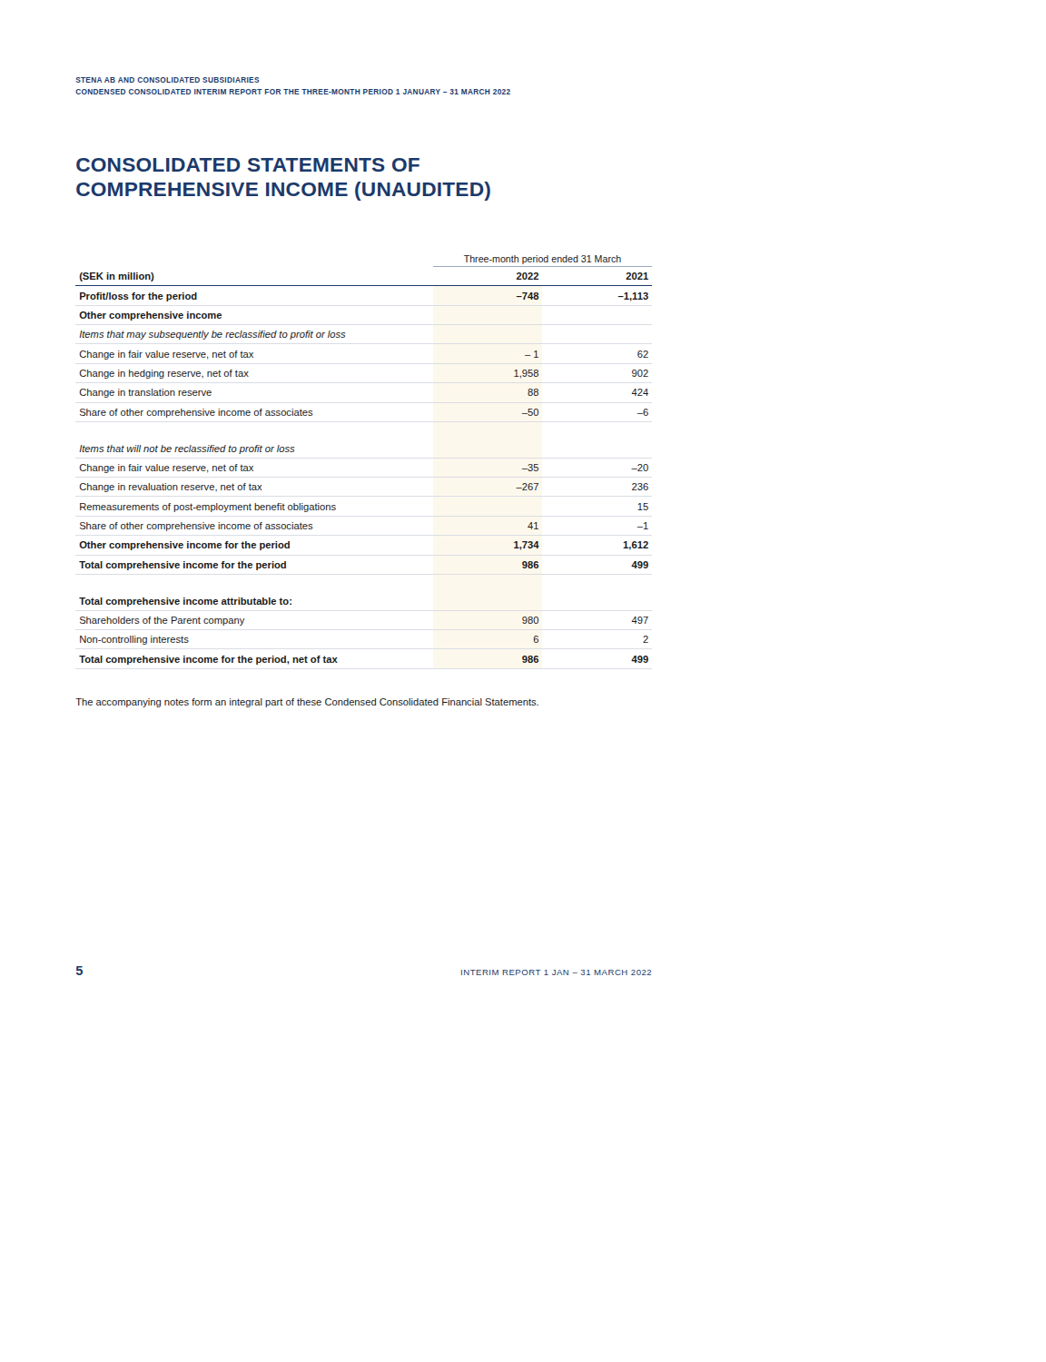Stena AB and Consolidated Subsidiaries
Condensed Consolidated Interim Report for the Three-Month Period 1 January – 31 March 2022
Consolidated Statements of
Comprehensive Income (Unaudited)
| | Three-month period ended 31 March |
| --- | --- |
| (SEK in million) | 2022 | 2021 |
| Profit/loss for the period | –748 | –1,113 |
| Other comprehensive income | | |
| Items that may subsequently be reclassified to profit or loss | | |
| Change in fair value reserve, net of tax | – 1 | 62 |
| Change in hedging reserve, net of tax | 1,958 | 902 |
| Change in translation reserve | 88 | 424 |
| Share of other comprehensive income of associates | –50 | –6 |
| Items that will not be reclassified to profit or loss | | |
| Change in fair value reserve, net of tax | –35 | –20 |
| Change in revaluation reserve, net of tax | –267 | 236 |
| Remeasurements of post-employment benefit obligations | | 15 |
| Share of other comprehensive income of associates | 41 | –1 |
| Other comprehensive income for the period | 1,734 | 1,612 |
| Total comprehensive income for the period | 986 | 499 |
| Total comprehensive income attributable to: | | |
| Shareholders of the Parent company | 980 | 497 |
| Non-controlling interests | 6 | 2 |
| Total comprehensive income for the period, net of tax | 986 | 499 |
The accompanying notes form an integral part of these Condensed Consolidated Financial Statements.
5 Interim Report 1 Jan – 31 March 2022